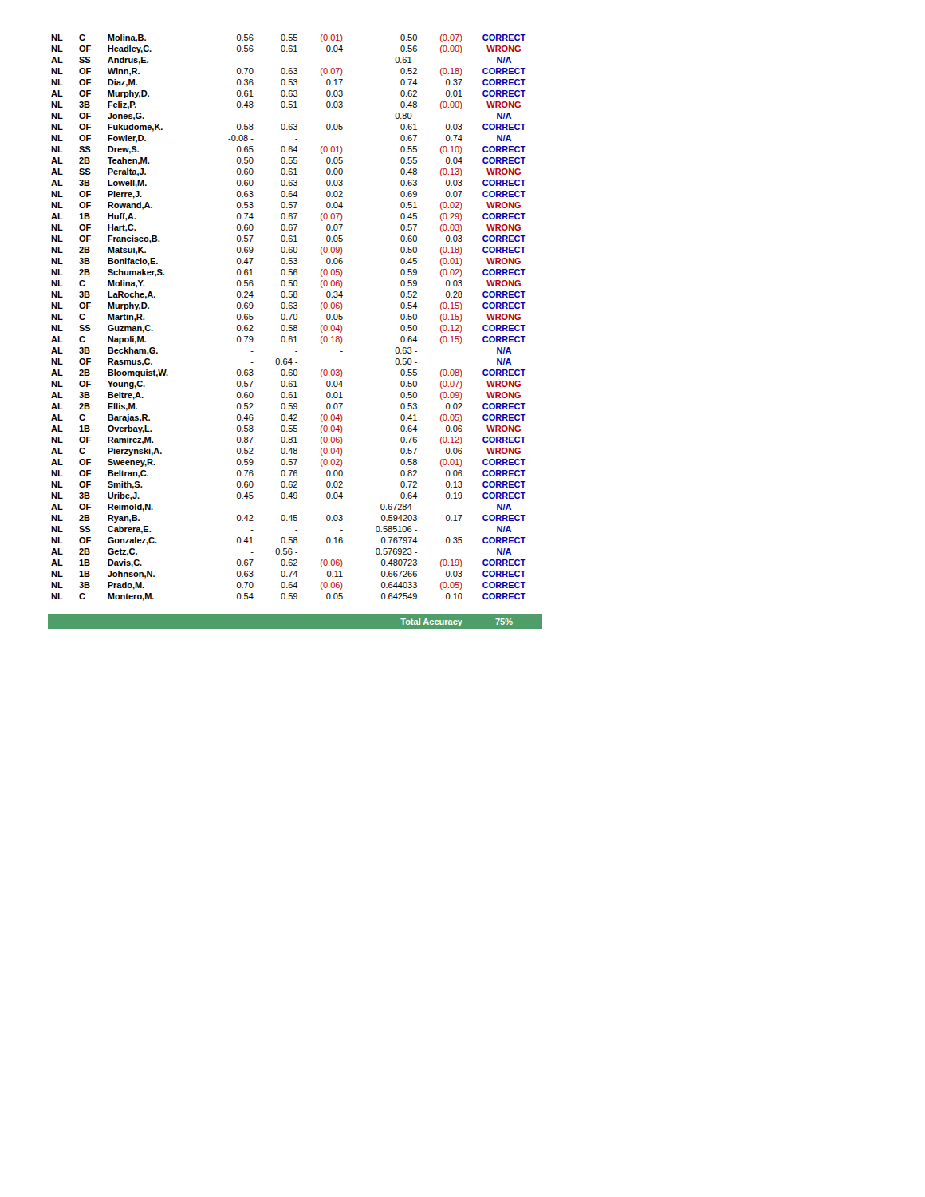| NL | C | Molina,B. | 0.56 | 0.55 | (0.01) | 0.50 | (0.07) | CORRECT |
| NL | OF | Headley,C. | 0.56 | 0.61 | 0.04 | 0.56 | (0.00) | WRONG |
| AL | SS | Andrus,E. | - | - | - | 0.61 - | | N/A |
| NL | OF | Winn,R. | 0.70 | 0.63 | (0.07) | 0.52 | (0.18) | CORRECT |
| NL | OF | Diaz,M. | 0.36 | 0.53 | 0.17 | 0.74 | 0.37 | CORRECT |
| AL | OF | Murphy,D. | 0.61 | 0.63 | 0.03 | 0.62 | 0.01 | CORRECT |
| NL | 3B | Feliz,P. | 0.48 | 0.51 | 0.03 | 0.48 | (0.00) | WRONG |
| NL | OF | Jones,G. | - | - | - | 0.80 - | | N/A |
| NL | OF | Fukudome,K. | 0.58 | 0.63 | 0.05 | 0.61 | 0.03 | CORRECT |
| NL | OF | Fowler,D. | -0.08 - | - | | 0.67 | 0.74 | N/A |
| NL | SS | Drew,S. | 0.65 | 0.64 | (0.01) | 0.55 | (0.10) | CORRECT |
| AL | 2B | Teahen,M. | 0.50 | 0.55 | 0.05 | 0.55 | 0.04 | CORRECT |
| AL | SS | Peralta,J. | 0.60 | 0.61 | 0.00 | 0.48 | (0.13) | WRONG |
| AL | 3B | Lowell,M. | 0.60 | 0.63 | 0.03 | 0.63 | 0.03 | CORRECT |
| NL | OF | Pierre,J. | 0.63 | 0.64 | 0.02 | 0.69 | 0.07 | CORRECT |
| NL | OF | Rowand,A. | 0.53 | 0.57 | 0.04 | 0.51 | (0.02) | WRONG |
| AL | 1B | Huff,A. | 0.74 | 0.67 | (0.07) | 0.45 | (0.29) | CORRECT |
| NL | OF | Hart,C. | 0.60 | 0.67 | 0.07 | 0.57 | (0.03) | WRONG |
| NL | OF | Francisco,B. | 0.57 | 0.61 | 0.05 | 0.60 | 0.03 | CORRECT |
| NL | 2B | Matsui,K. | 0.69 | 0.60 | (0.09) | 0.50 | (0.18) | CORRECT |
| NL | 3B | Bonifacio,E. | 0.47 | 0.53 | 0.06 | 0.45 | (0.01) | WRONG |
| NL | 2B | Schumaker,S. | 0.61 | 0.56 | (0.05) | 0.59 | (0.02) | CORRECT |
| NL | C | Molina,Y. | 0.56 | 0.50 | (0.06) | 0.59 | 0.03 | WRONG |
| NL | 3B | LaRoche,A. | 0.24 | 0.58 | 0.34 | 0.52 | 0.28 | CORRECT |
| NL | OF | Murphy,D. | 0.69 | 0.63 | (0.06) | 0.54 | (0.15) | CORRECT |
| NL | C | Martin,R. | 0.65 | 0.70 | 0.05 | 0.50 | (0.15) | WRONG |
| NL | SS | Guzman,C. | 0.62 | 0.58 | (0.04) | 0.50 | (0.12) | CORRECT |
| AL | C | Napoli,M. | 0.79 | 0.61 | (0.18) | 0.64 | (0.15) | CORRECT |
| AL | 3B | Beckham,G. | - | - | - | 0.63 - | | N/A |
| NL | OF | Rasmus,C. | - | 0.64 - | | 0.50 - | | N/A |
| AL | 2B | Bloomquist,W. | 0.63 | 0.60 | (0.03) | 0.55 | (0.08) | CORRECT |
| NL | OF | Young,C. | 0.57 | 0.61 | 0.04 | 0.50 | (0.07) | WRONG |
| AL | 3B | Beltre,A. | 0.60 | 0.61 | 0.01 | 0.50 | (0.09) | WRONG |
| AL | 2B | Ellis,M. | 0.52 | 0.59 | 0.07 | 0.53 | 0.02 | CORRECT |
| AL | C | Barajas,R. | 0.46 | 0.42 | (0.04) | 0.41 | (0.05) | CORRECT |
| AL | 1B | Overbay,L. | 0.58 | 0.55 | (0.04) | 0.64 | 0.06 | WRONG |
| NL | OF | Ramirez,M. | 0.87 | 0.81 | (0.06) | 0.76 | (0.12) | CORRECT |
| AL | C | Pierzynski,A. | 0.52 | 0.48 | (0.04) | 0.57 | 0.06 | WRONG |
| AL | OF | Sweeney,R. | 0.59 | 0.57 | (0.02) | 0.58 | (0.01) | CORRECT |
| NL | OF | Beltran,C. | 0.76 | 0.76 | 0.00 | 0.82 | 0.06 | CORRECT |
| NL | OF | Smith,S. | 0.60 | 0.62 | 0.02 | 0.72 | 0.13 | CORRECT |
| NL | 3B | Uribe,J. | 0.45 | 0.49 | 0.04 | 0.64 | 0.19 | CORRECT |
| AL | OF | Reimold,N. | - | - | - | 0.67284 - | | N/A |
| NL | 2B | Ryan,B. | 0.42 | 0.45 | 0.03 | 0.594203 | 0.17 | CORRECT |
| NL | SS | Cabrera,E. | - | - | - | 0.585106 - | | N/A |
| NL | OF | Gonzalez,C. | 0.41 | 0.58 | 0.16 | 0.767974 | 0.35 | CORRECT |
| AL | 2B | Getz,C. | - | 0.56 - | | 0.576923 - | | N/A |
| AL | 1B | Davis,C. | 0.67 | 0.62 | (0.06) | 0.480723 | (0.19) | CORRECT |
| NL | 1B | Johnson,N. | 0.63 | 0.74 | 0.11 | 0.667266 | 0.03 | CORRECT |
| NL | 3B | Prado,M. | 0.70 | 0.64 | (0.06) | 0.644033 | (0.05) | CORRECT |
| NL | C | Montero,M. | 0.54 | 0.59 | 0.05 | 0.642549 | 0.10 | CORRECT |
| | Total Accuracy | 75% |